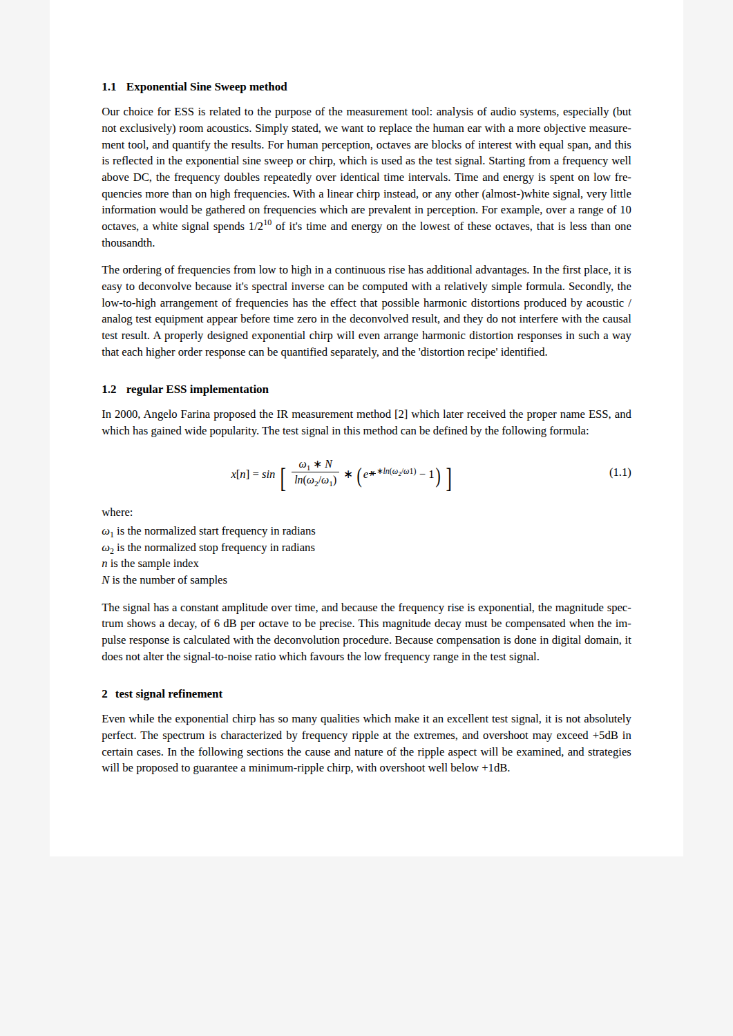1.1 Exponential Sine Sweep method
Our choice for ESS is related to the purpose of the measurement tool: analysis of audio systems, especially (but not exclusively) room acoustics. Simply stated, we want to replace the human ear with a more objective measurement tool, and quantify the results. For human perception, octaves are blocks of interest with equal span, and this is reflected in the exponential sine sweep or chirp, which is used as the test signal. Starting from a frequency well above DC, the frequency doubles repeatedly over identical time intervals. Time and energy is spent on low frequencies more than on high frequencies. With a linear chirp instead, or any other (almost-)white signal, very little information would be gathered on frequencies which are prevalent in perception. For example, over a range of 10 octaves, a white signal spends 1/210 of it's time and energy on the lowest of these octaves, that is less than one thousandth.
The ordering of frequencies from low to high in a continuous rise has additional advantages. In the first place, it is easy to deconvolve because it's spectral inverse can be computed with a relatively simple formula. Secondly, the low-to-high arrangement of frequencies has the effect that possible harmonic distortions produced by acoustic / analog test equipment appear before time zero in the deconvolved result, and they do not interfere with the causal test result. A properly designed exponential chirp will even arrange harmonic distortion responses in such a way that each higher order response can be quantified separately, and the 'distortion recipe' identified.
1.2regular ESS implementation
In 2000, Angelo Farina proposed the IR measurement method [2] which later received the proper name ESS, and which has gained wide popularity. The test signal in this method can be defined by the following formula:
x[n] = sin [ ω1 ∗ N ln(ω2/ω1) ∗ (enN∗ln(ω2/ω1) − 1) ]
(1.1)
where:
ω1 is the normalized start frequency in radians
ω2 is the normalized stop frequency in radians
n is the sample index
N is the number of samples
The signal has a constant amplitude over time, and because the frequency rise is exponential, the magnitude spectrum shows a decay, of 6 dB per octave to be precise. This magnitude decay must be compensated when the impulse response is calculated with the deconvolution procedure. Because compensation is done in digital domain, it does not alter the signal-to-noise ratio which favours the low frequency range in the test signal.
2test signal refinement
Even while the exponential chirp has so many qualities which make it an excellent test signal, it is not absolutely perfect. The spectrum is characterized by frequency ripple at the extremes, and overshoot may exceed +5dB in certain cases. In the following sections the cause and nature of the ripple aspect will be examined, and strategies will be proposed to guarantee a minimum-ripple chirp, with overshoot well below +1dB.